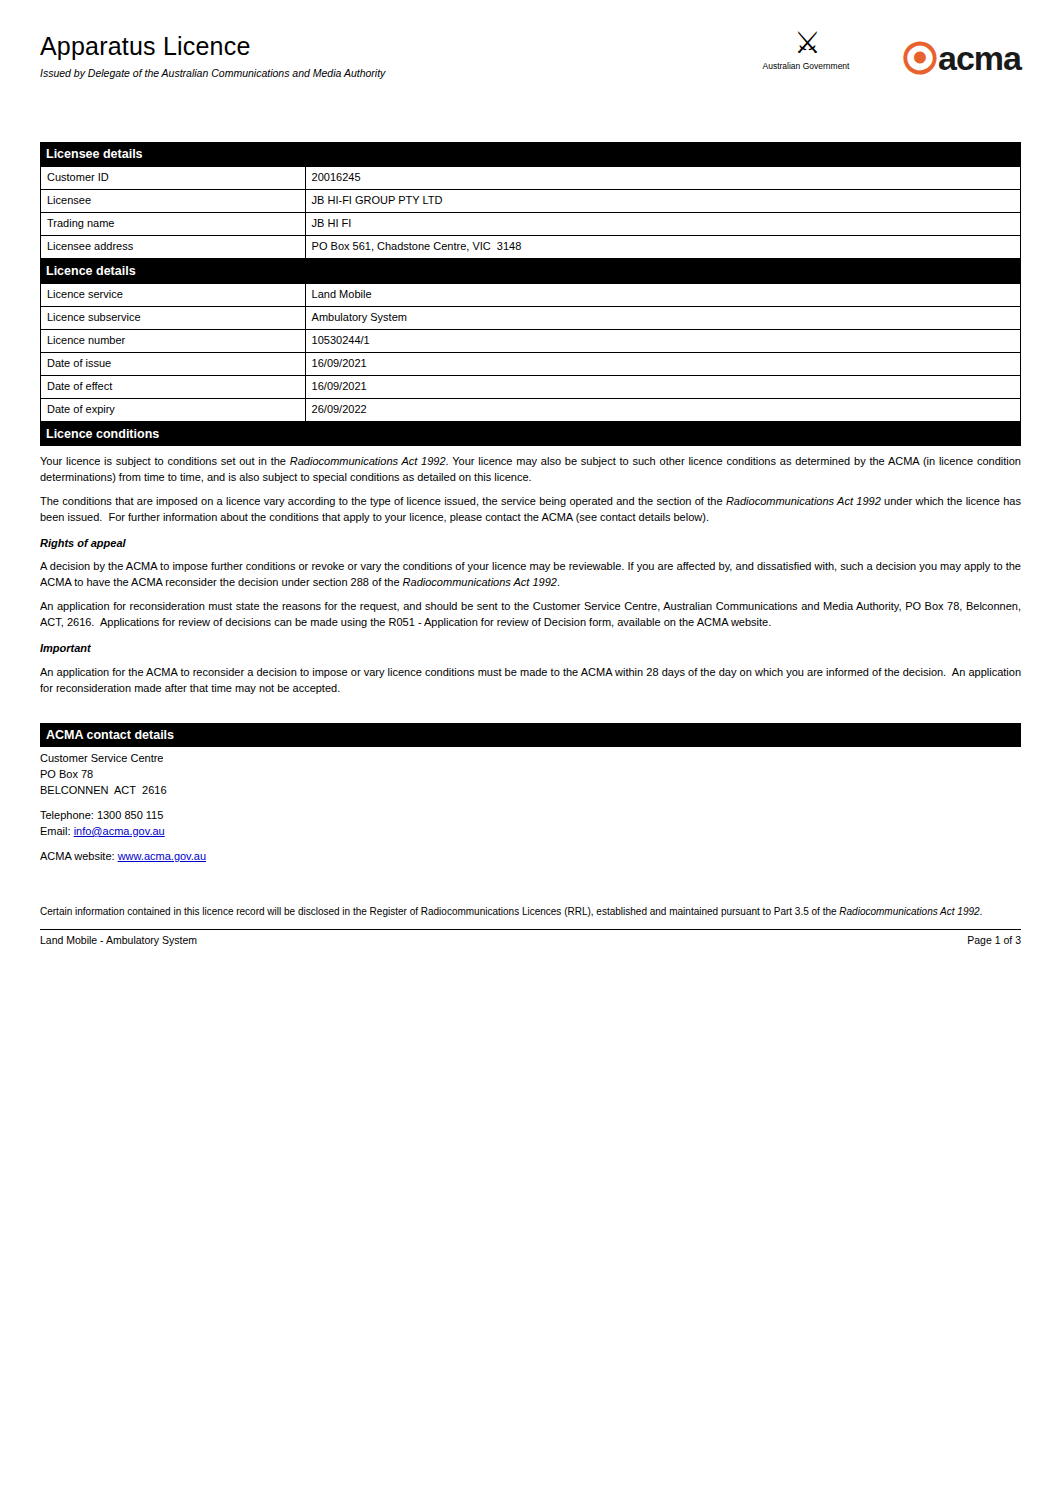Apparatus Licence
Issued by Delegate of the Australian Communications and Media Authority
⚔
Australian Government
⦿acma
Licensee details
| Customer ID | 20016245 |
| Licensee | JB HI-FI GROUP PTY LTD |
| Trading name | JB HI FI |
| Licensee address | PO Box 561, Chadstone Centre, VIC 3148 |
Licence details
| Licence service | Land Mobile |
| Licence subservice | Ambulatory System |
| Licence number | 10530244/1 |
| Date of issue | 16/09/2021 |
| Date of effect | 16/09/2021 |
| Date of expiry | 26/09/2022 |
Licence conditions
Your licence is subject to conditions set out in the Radiocommunications Act 1992. Your licence may also be subject to such other licence conditions as determined by the ACMA (in licence condition determinations) from time to time, and is also subject to special conditions as detailed on this licence.
The conditions that are imposed on a licence vary according to the type of licence issued, the service being operated and the section of the Radiocommunications Act 1992 under which the licence has been issued. For further information about the conditions that apply to your licence, please contact the ACMA (see contact details below).
Rights of appeal
A decision by the ACMA to impose further conditions or revoke or vary the conditions of your licence may be reviewable. If you are affected by, and dissatisfied with, such a decision you may apply to the ACMA to have the ACMA reconsider the decision under section 288 of the Radiocommunications Act 1992.
An application for reconsideration must state the reasons for the request, and should be sent to the Customer Service Centre, Australian Communications and Media Authority, PO Box 78, Belconnen, ACT, 2616. Applications for review of decisions can be made using the R051 - Application for review of Decision form, available on the ACMA website.
Important
An application for the ACMA to reconsider a decision to impose or vary licence conditions must be made to the ACMA within 28 days of the day on which you are informed of the decision. An application for reconsideration made after that time may not be accepted.
ACMA contact details
Customer Service Centre
PO Box 78
BELCONNEN ACT 2616
Telephone: 1300 850 115
Email: info@acma.gov.au
ACMA website: www.acma.gov.au
Certain information contained in this licence record will be disclosed in the Register of Radiocommunications Licences (RRL), established and maintained pursuant to Part 3.5 of the Radiocommunications Act 1992.
Land Mobile - Ambulatory System Page 1 of 3